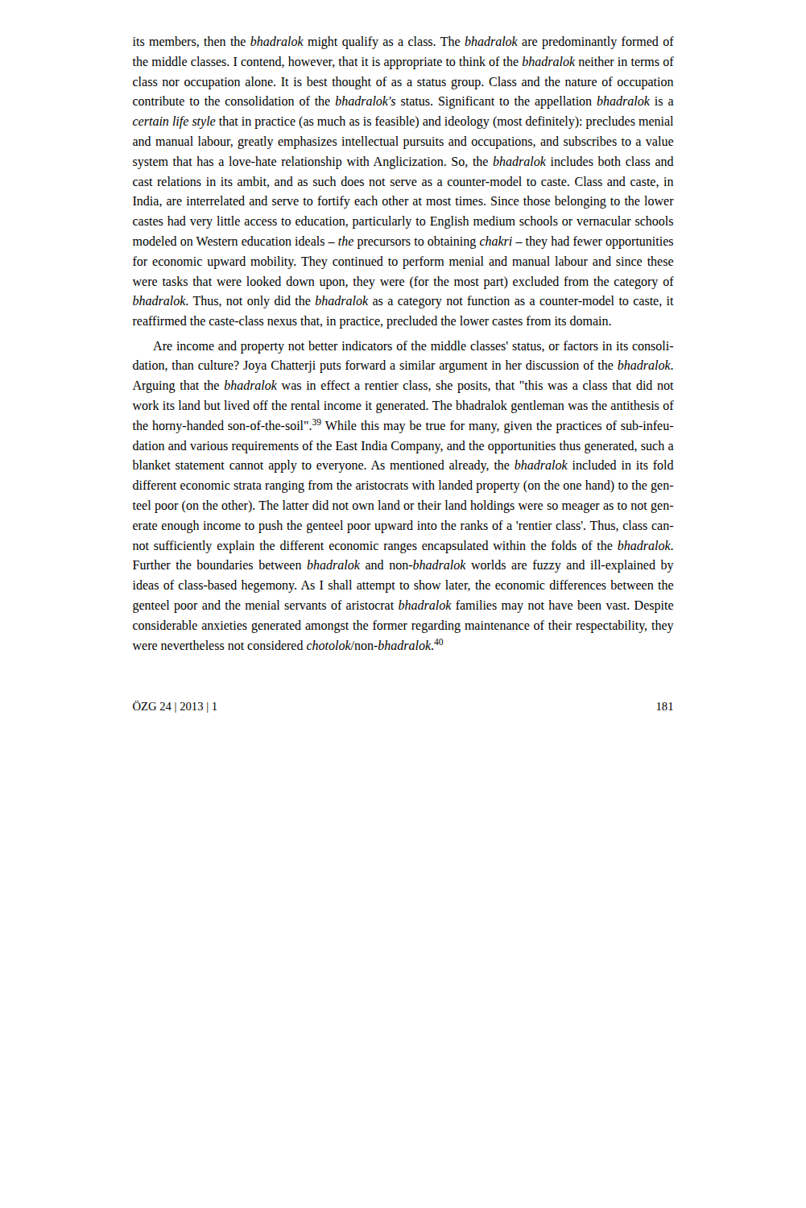its members, then the bhadralok might qualify as a class. The bhadralok are predominantly formed of the middle classes. I contend, however, that it is appropriate to think of the bhadralok neither in terms of class nor occupation alone. It is best thought of as a status group. Class and the nature of occupation contribute to the consolidation of the bhadralok's status. Significant to the appellation bhadralok is a certain life style that in practice (as much as is feasible) and ideology (most definitely): precludes menial and manual labour, greatly emphasizes intellectual pursuits and occupations, and subscribes to a value system that has a love-hate relationship with Anglicization. So, the bhadralok includes both class and cast relations in its ambit, and as such does not serve as a counter-model to caste. Class and caste, in India, are interrelated and serve to fortify each other at most times. Since those belonging to the lower castes had very little access to education, particularly to English medium schools or vernacular schools modeled on Western education ideals – the precursors to obtaining chakri – they had fewer opportunities for economic upward mobility. They continued to perform menial and manual labour and since these were tasks that were looked down upon, they were (for the most part) excluded from the category of bhadralok. Thus, not only did the bhadralok as a category not function as a counter-model to caste, it reaffirmed the caste-class nexus that, in practice, precluded the lower castes from its domain.
Are income and property not better indicators of the middle classes' status, or factors in its consolidation, than culture? Joya Chatterji puts forward a similar argument in her discussion of the bhadralok. Arguing that the bhadralok was in effect a rentier class, she posits, that "this was a class that did not work its land but lived off the rental income it generated. The bhadralok gentleman was the antithesis of the horny-handed son-of-the-soil".39 While this may be true for many, given the practices of sub-infeudation and various requirements of the East India Company, and the opportunities thus generated, such a blanket statement cannot apply to everyone. As mentioned already, the bhadralok included in its fold different economic strata ranging from the aristocrats with landed property (on the one hand) to the genteel poor (on the other). The latter did not own land or their land holdings were so meager as to not generate enough income to push the genteel poor upward into the ranks of a 'rentier class'. Thus, class cannot sufficiently explain the different economic ranges encapsulated within the folds of the bhadralok. Further the boundaries between bhadralok and non-bhadralok worlds are fuzzy and ill-explained by ideas of class-based hegemony. As I shall attempt to show later, the economic differences between the genteel poor and the menial servants of aristocrat bhadralok families may not have been vast. Despite considerable anxieties generated amongst the former regarding maintenance of their respectability, they were nevertheless not considered chotolok/non-bhadralok.40
ÖZG 24 | 2013 | 1 181